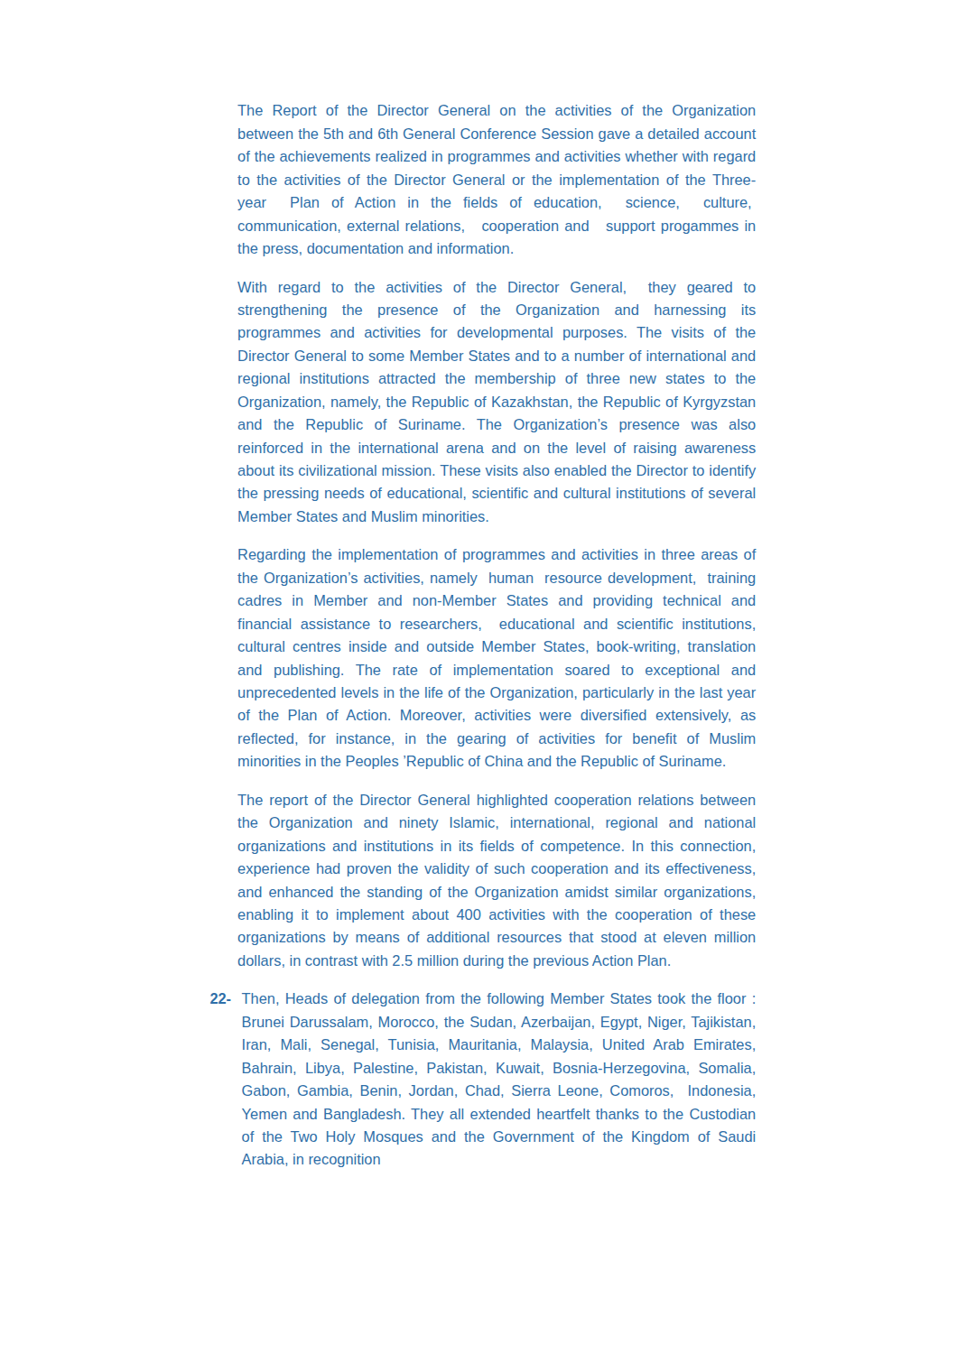The Report of the Director General on the activities of the Organization between the 5th and 6th General Conference Session gave a detailed account of the achievements realized in programmes and activities whether with regard to the activities of the Director General or the implementation of the Three-year Plan of Action in the fields of education, science, culture, communication, external relations, cooperation and support progammes in the press, documentation and information.
With regard to the activities of the Director General, they geared to strengthening the presence of the Organization and harnessing its programmes and activities for developmental purposes. The visits of the Director General to some Member States and to a number of international and regional institutions attracted the membership of three new states to the Organization, namely, the Republic of Kazakhstan, the Republic of Kyrgyzstan and the Republic of Suriname. The Organization’s presence was also reinforced in the international arena and on the level of raising awareness about its civilizational mission. These visits also enabled the Director to identify the pressing needs of educational, scientific and cultural institutions of several Member States and Muslim minorities.
Regarding the implementation of programmes and activities in three areas of the Organization’s activities, namely human resource development, training cadres in Member and non-Member States and providing technical and financial assistance to researchers, educational and scientific institutions, cultural centres inside and outside Member States, book-writing, translation and publishing. The rate of implementation soared to exceptional and unprecedented levels in the life of the Organization, particularly in the last year of the Plan of Action. Moreover, activities were diversified extensively, as reflected, for instance, in the gearing of activities for benefit of Muslim minorities in the Peoples ’Republic of China and the Republic of Suriname.
The report of the Director General highlighted cooperation relations between the Organization and ninety Islamic, international, regional and national organizations and institutions in its fields of competence. In this connection, experience had proven the validity of such cooperation and its effectiveness, and enhanced the standing of the Organization amidst similar organizations, enabling it to implement about 400 activities with the cooperation of these organizations by means of additional resources that stood at eleven million dollars, in contrast with 2.5 million during the previous Action Plan.
22-
Then, Heads of delegation from the following Member States took the floor : Brunei Darussalam, Morocco, the Sudan, Azerbaijan, Egypt, Niger, Tajikistan, Iran, Mali, Senegal, Tunisia, Mauritania, Malaysia, United Arab Emirates, Bahrain, Libya, Palestine, Pakistan, Kuwait, Bosnia-Herzegovina, Somalia, Gabon, Gambia, Benin, Jordan, Chad, Sierra Leone, Comoros, Indonesia, Yemen and Bangladesh. They all extended heartfelt thanks to the Custodian of the Two Holy Mosques and the Government of the Kingdom of Saudi Arabia, in recognition